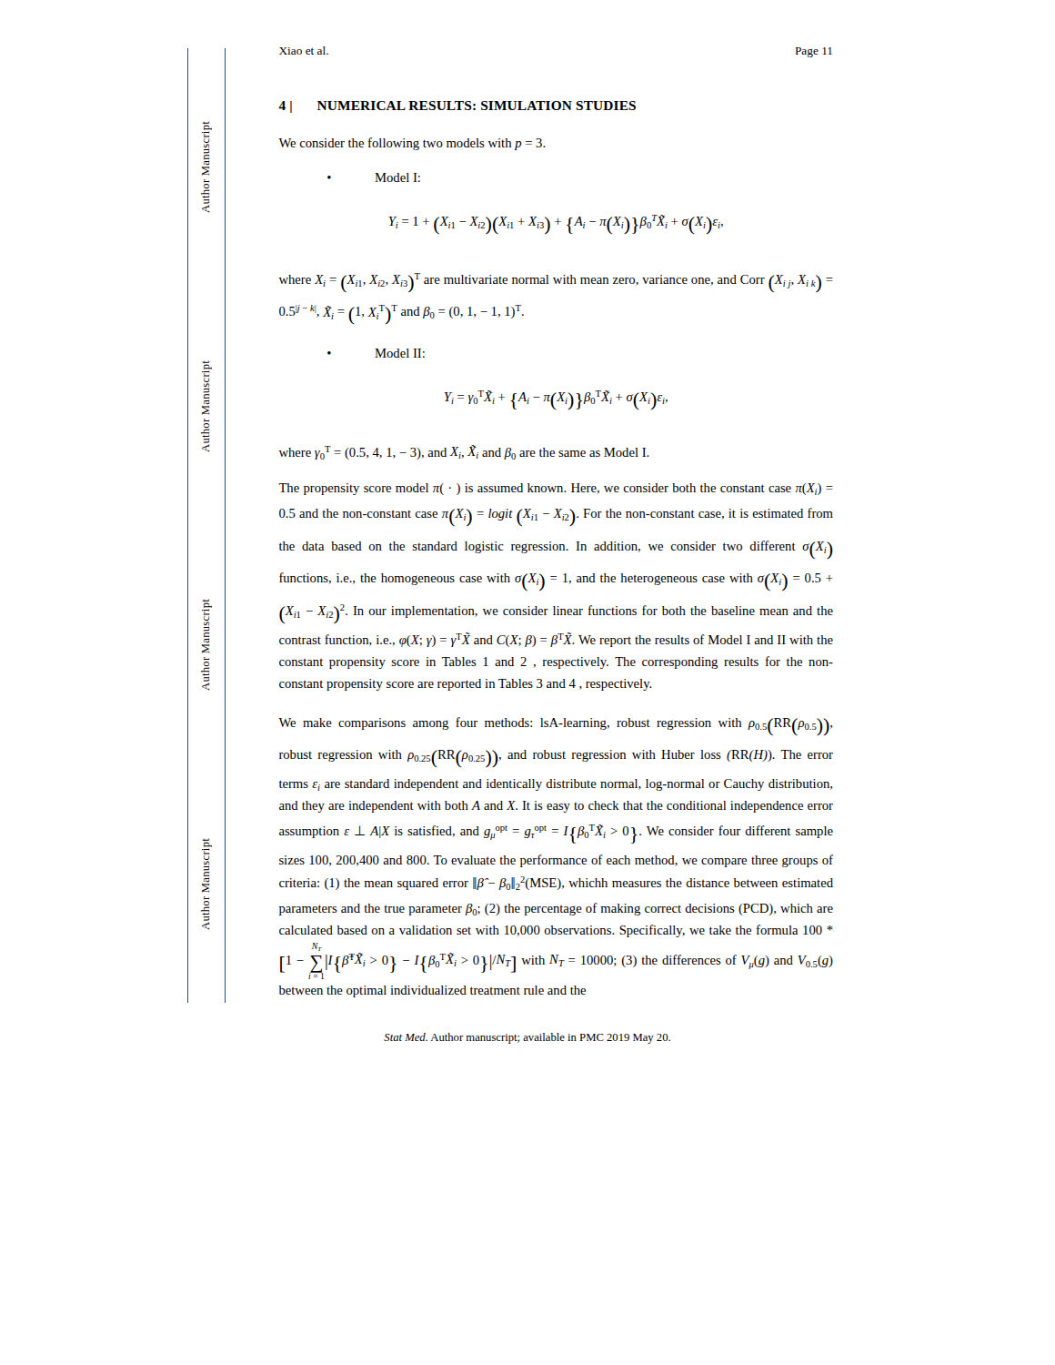Author Manuscript Author Manuscript Author Manuscript Author Manuscript
Xiao et al.
Page 11
4 |NUMERICAL RESULTS: SIMULATION STUDIES
We consider the following two models with p = 3.
•Model I:
Yi = 1 + (Xi1 − Xi2)(Xi1 + Xi3) + {Ai − π(Xi)}β0TX̃i + σ(Xi) εi,
where Xi = (Xi1, Xi2, Xi3)T are multivariate normal with mean zero, variance one, and Corr (Xi j, Xi k) = 0.5|j − k|, X̃i = (1, XiT)T and β0 = (0, 1, − 1, 1)T.
•Model II:
Yi = γ0TX̃i + {Ai − π(Xi)}β0TX̃i + σ(Xi) εi,
where γ0T = (0.5, 4, 1, − 3), and Xi, X̃i and β0 are the same as Model I.
The propensity score model π( · ) is assumed known. Here, we consider both the constant case π(Xi) = 0.5 and the non-constant case π(Xi) = logit (Xi1 − Xi2). For the non-constant case, it is estimated from the data based on the standard logistic regression. In addition, we consider two different σ(Xi) functions, i.e., the homogeneous case with σ(Xi) = 1, and the heterogeneous case with σ(Xi) = 0.5 + (Xi1 − Xi2)2. In our implementation, we consider linear functions for both the baseline mean and the contrast function, i.e., φ(X; γ) = γTX̃ and C(X; β) = βTX̃. We report the results of Model I and II with the constant propensity score in Tables 1 and 2 , respectively. The corresponding results for the non-constant propensity score are reported in Tables 3 and 4 , respectively.
We make comparisons among four methods: lsA-learning, robust regression with ρ0.5(RR(ρ0.5)), robust regression with ρ0.25(RR(ρ0.25)), and robust regression with Huber loss (RR(H)). The error terms εi are standard independent and identically distribute normal, log-normal or Cauchy distribution, and they are independent with both A and X. It is easy to check that the conditional independence error assumption ε ⊥ A|X is satisfied, and gμopt = gτopt = I{β0TX̃i > 0}. We consider four different sample sizes 100, 200,400 and 800. To evaluate the performance of each method, we compare three groups of criteria: (1) the mean squared error ‖β̂ − β0‖22(MSE), whichh measures the distance between estimated parameters and the true parameter β0; (2) the percentage of making correct decisions (PCD), which are calculated based on a validation set with 10,000 observations. Specifically, we take the formula 100 * [1 − NT∑i = 1|I{β̂TX̃i > 0} − I{β0TX̃i > 0}|/NT] with NT = 10000; (3) the differences of Vμ(g) and V0.5(g) between the optimal individualized treatment rule and the
Stat Med. Author manuscript; available in PMC 2019 May 20.